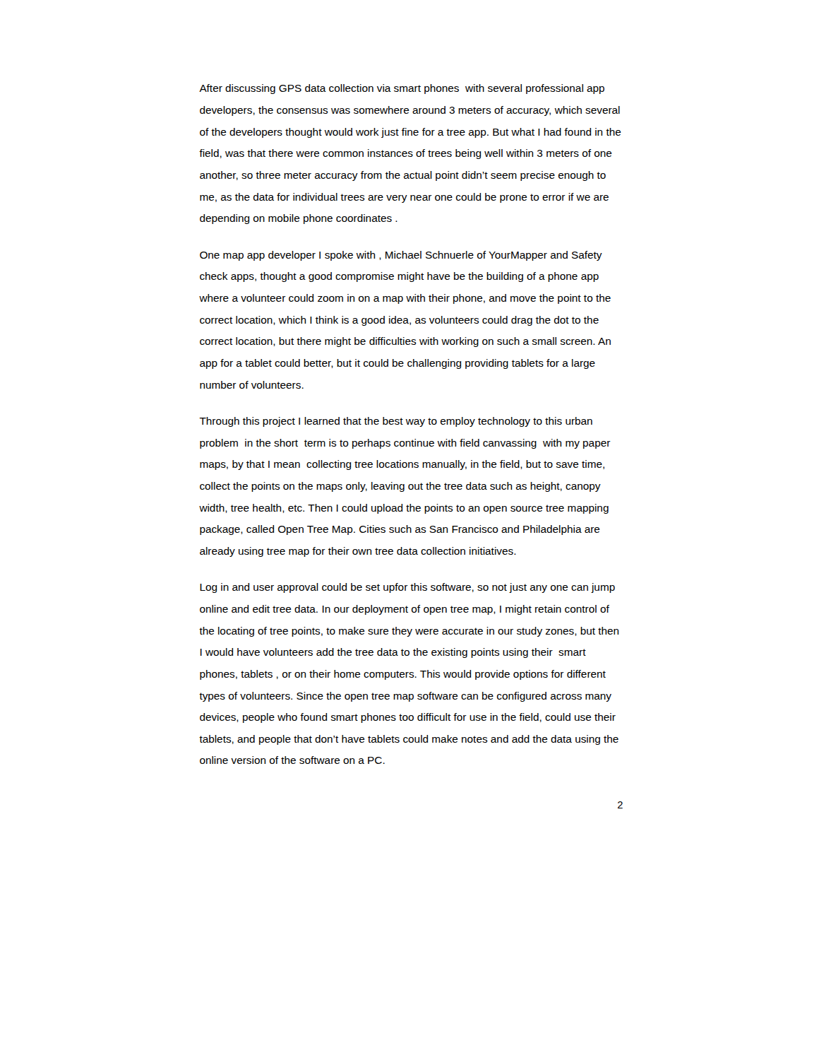After discussing GPS data collection via smart phones with several professional app developers, the consensus was somewhere around 3 meters of accuracy, which several of the developers thought would work just fine for a tree app. But what I had found in the field, was that there were common instances of trees being well within 3 meters of one another, so three meter accuracy from the actual point didn’t seem precise enough to me, as the data for individual trees are very near one could be prone to error if we are depending on mobile phone coordinates .
One map app developer I spoke with , Michael Schnuerle of YourMapper and Safety check apps, thought a good compromise might have be the building of a phone app where a volunteer could zoom in on a map with their phone, and move the point to the correct location, which I think is a good idea, as volunteers could drag the dot to the correct location, but there might be difficulties with working on such a small screen. An app for a tablet could better, but it could be challenging providing tablets for a large number of volunteers.
Through this project I learned that the best way to employ technology to this urban problem in the short term is to perhaps continue with field canvassing with my paper maps, by that I mean collecting tree locations manually, in the field, but to save time, collect the points on the maps only, leaving out the tree data such as height, canopy width, tree health, etc. Then I could upload the points to an open source tree mapping package, called Open Tree Map. Cities such as San Francisco and Philadelphia are already using tree map for their own tree data collection initiatives.
Log in and user approval could be set upfor this software, so not just any one can jump online and edit tree data. In our deployment of open tree map, I might retain control of the locating of tree points, to make sure they were accurate in our study zones, but then I would have volunteers add the tree data to the existing points using their smart phones, tablets , or on their home computers. This would provide options for different types of volunteers. Since the open tree map software can be configured across many devices, people who found smart phones too difficult for use in the field, could use their tablets, and people that don’t have tablets could make notes and add the data using the online version of the software on a PC.
2